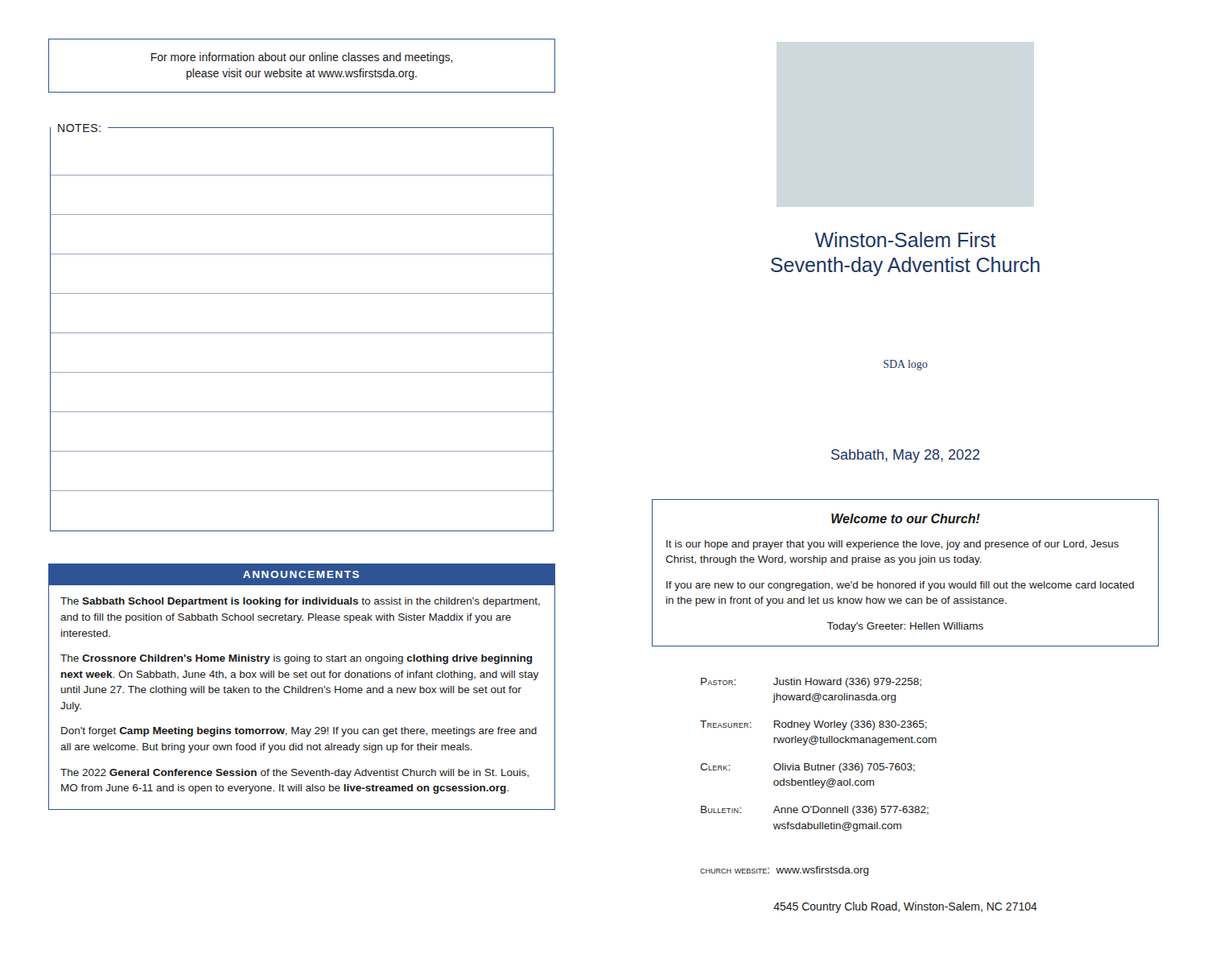For more information about our online classes and meetings,
please visit our website at www.wsfirstsda.org.
NOTES:
ANNOUNCEMENTS
The Sabbath School Department is looking for individuals to assist in the children's department, and to fill the position of Sabbath School secretary. Please speak with Sister Maddix if you are interested.
The Crossnore Children's Home Ministry is going to start an ongoing clothing drive beginning next week. On Sabbath, June 4th, a box will be set out for donations of infant clothing, and will stay until June 27. The clothing will be taken to the Children's Home and a new box will be set out for July.
Don't forget Camp Meeting begins tomorrow, May 29! If you can get there, meetings are free and all are welcome. But bring your own food if you did not already sign up for their meals.
The 2022 General Conference Session of the Seventh-day Adventist Church will be in St. Louis, MO from June 6-11 and is open to everyone. It will also be live-streamed on gcsession.org.
Winston-Salem First
Seventh-day Adventist Church
Sabbath, May 28, 2022
Welcome to our Church!
It is our hope and prayer that you will experience the love, joy and presence of our Lord, Jesus Christ, through the Word, worship and praise as you join us today.
If you are new to our congregation, we'd be honored if you would fill out the welcome card located in the pew in front of you and let us know how we can be of assistance.
Today's Greeter: Hellen Williams
Pastor:
Justin Howard (336) 979-2258;
jhoward@carolinasda.org
Treasurer:
Rodney Worley (336) 830-2365;
rworley@tullockmanagement.com
Clerk:
Olivia Butner (336) 705-7603;
odsbentley@aol.com
Bulletin:
Anne O'Donnell (336) 577-6382;
wsfsdabulletin@gmail.com
Church Website: www.wsfirstsda.org
4545 Country Club Road, Winston-Salem, NC 27104